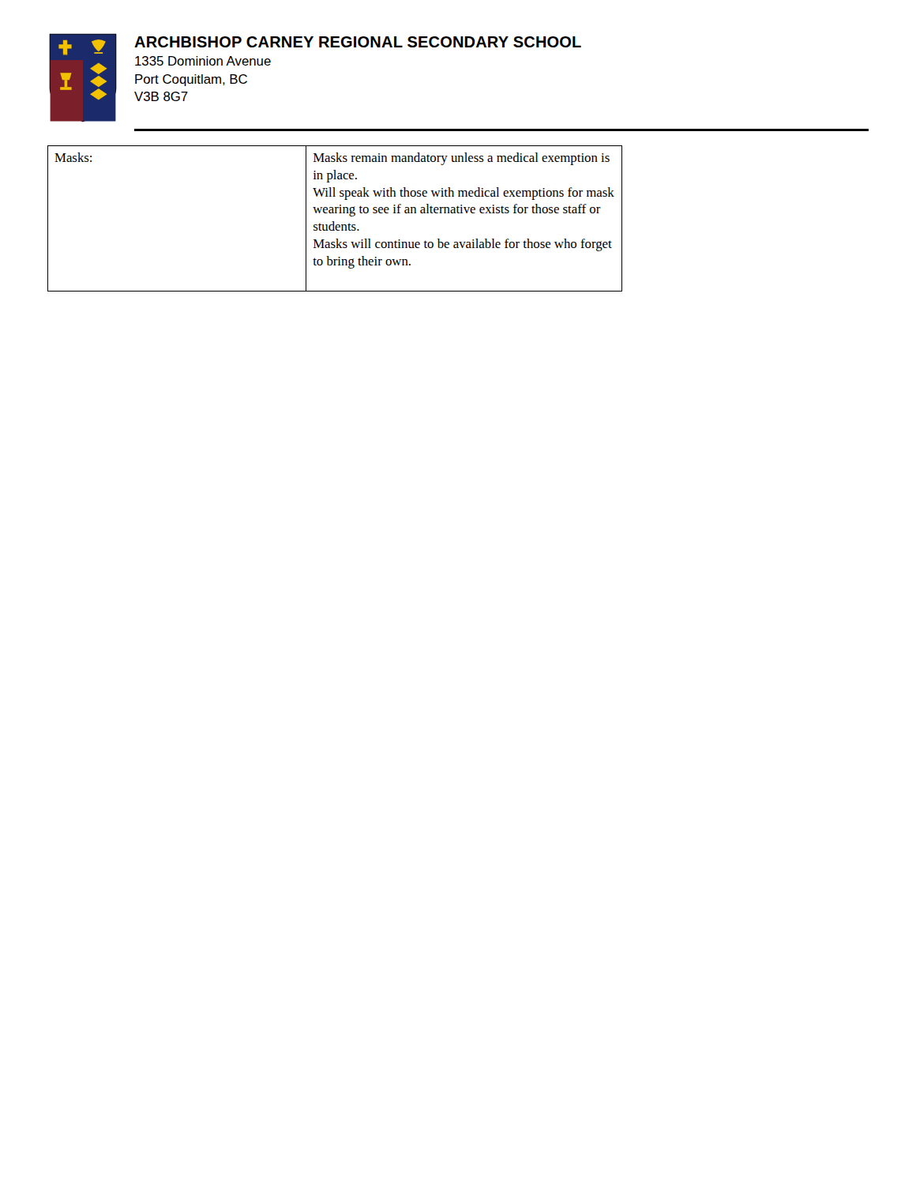M
ARCHBISHOP CARNEY REGIONAL SECONDARY SCHOOL
1335 Dominion Avenue
Port Coquitlam, BC
V3B 8G7
| Masks: | Masks remain mandatory unless a medical exemption is in place. Will speak with those with medical exemptions for mask wearing to see if an alternative exists for those staff or students. Masks will continue to be available for those who forget to bring their own. |